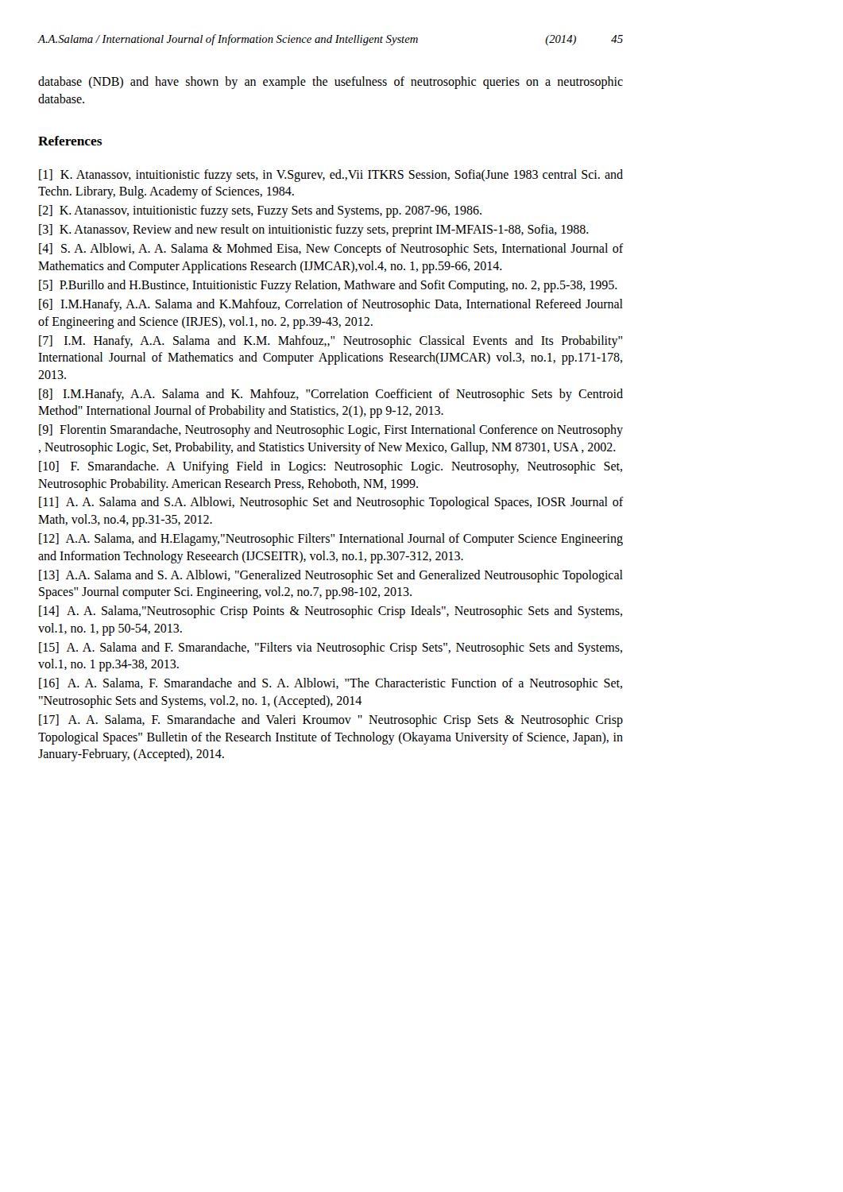A.A.Salama / International Journal of Information Science and Intelligent System (2014) 45
database (NDB) and have shown by an example the usefulness of neutrosophic queries on a neutrosophic database.
References
[1] K. Atanassov, intuitionistic fuzzy sets, in V.Sgurev, ed.,Vii ITKRS Session, Sofia(June 1983 central Sci. and Techn. Library, Bulg. Academy of Sciences, 1984.
[2] K. Atanassov, intuitionistic fuzzy sets, Fuzzy Sets and Systems, pp. 2087-96, 1986.
[3] K. Atanassov, Review and new result on intuitionistic fuzzy sets, preprint IM-MFAIS-1-88, Sofia, 1988.
[4] S. A. Alblowi, A. A. Salama & Mohmed Eisa, New Concepts of Neutrosophic Sets, International Journal of Mathematics and Computer Applications Research (IJMCAR),vol.4, no. 1, pp.59-66, 2014.
[5] P.Burillo and H.Bustince, Intuitionistic Fuzzy Relation, Mathware and Sofit Computing, no. 2, pp.5-38, 1995.
[6] I.M.Hanafy, A.A. Salama and K.Mahfouz, Correlation of Neutrosophic Data, International Refereed Journal of Engineering and Science (IRJES), vol.1, no. 2, pp.39-43, 2012.
[7] I.M. Hanafy, A.A. Salama and K.M. Mahfouz,," Neutrosophic Classical Events and Its Probability" International Journal of Mathematics and Computer Applications Research(IJMCAR) vol.3, no.1, pp.171-178, 2013.
[8] I.M.Hanafy, A.A. Salama and K. Mahfouz, "Correlation Coefficient of Neutrosophic Sets by Centroid Method" International Journal of Probability and Statistics, 2(1), pp 9-12, 2013.
[9] Florentin Smarandache, Neutrosophy and Neutrosophic Logic, First International Conference on Neutrosophy , Neutrosophic Logic, Set, Probability, and Statistics University of New Mexico, Gallup, NM 87301, USA , 2002.
[10] F. Smarandache. A Unifying Field in Logics: Neutrosophic Logic. Neutrosophy, Neutrosophic Set, Neutrosophic Probability. American Research Press, Rehoboth, NM, 1999.
[11] A. A. Salama and S.A. Alblowi, Neutrosophic Set and Neutrosophic Topological Spaces, IOSR Journal of Math, vol.3, no.4, pp.31-35, 2012.
[12] A.A. Salama, and H.Elagamy,"Neutrosophic Filters" International Journal of Computer Science Engineering and Information Technology Reseearch (IJCSEITR), vol.3, no.1, pp.307-312, 2013.
[13] A.A. Salama and S. A. Alblowi, "Generalized Neutrosophic Set and Generalized Neutrousophic Topological Spaces" Journal computer Sci. Engineering, vol.2, no.7, pp.98-102, 2013.
[14] A. A. Salama,"Neutrosophic Crisp Points & Neutrosophic Crisp Ideals", Neutrosophic Sets and Systems, vol.1, no. 1, pp 50-54, 2013.
[15] A. A. Salama and F. Smarandache, "Filters via Neutrosophic Crisp Sets", Neutrosophic Sets and Systems, vol.1, no. 1 pp.34-38, 2013.
[16] A. A. Salama, F. Smarandache and S. A. Alblowi, "The Characteristic Function of a Neutrosophic Set, "Neutrosophic Sets and Systems, vol.2, no. 1, (Accepted), 2014
[17] A. A. Salama, F. Smarandache and Valeri Kroumov " Neutrosophic Crisp Sets & Neutrosophic Crisp Topological Spaces" Bulletin of the Research Institute of Technology (Okayama University of Science, Japan), in January-February, (Accepted), 2014.